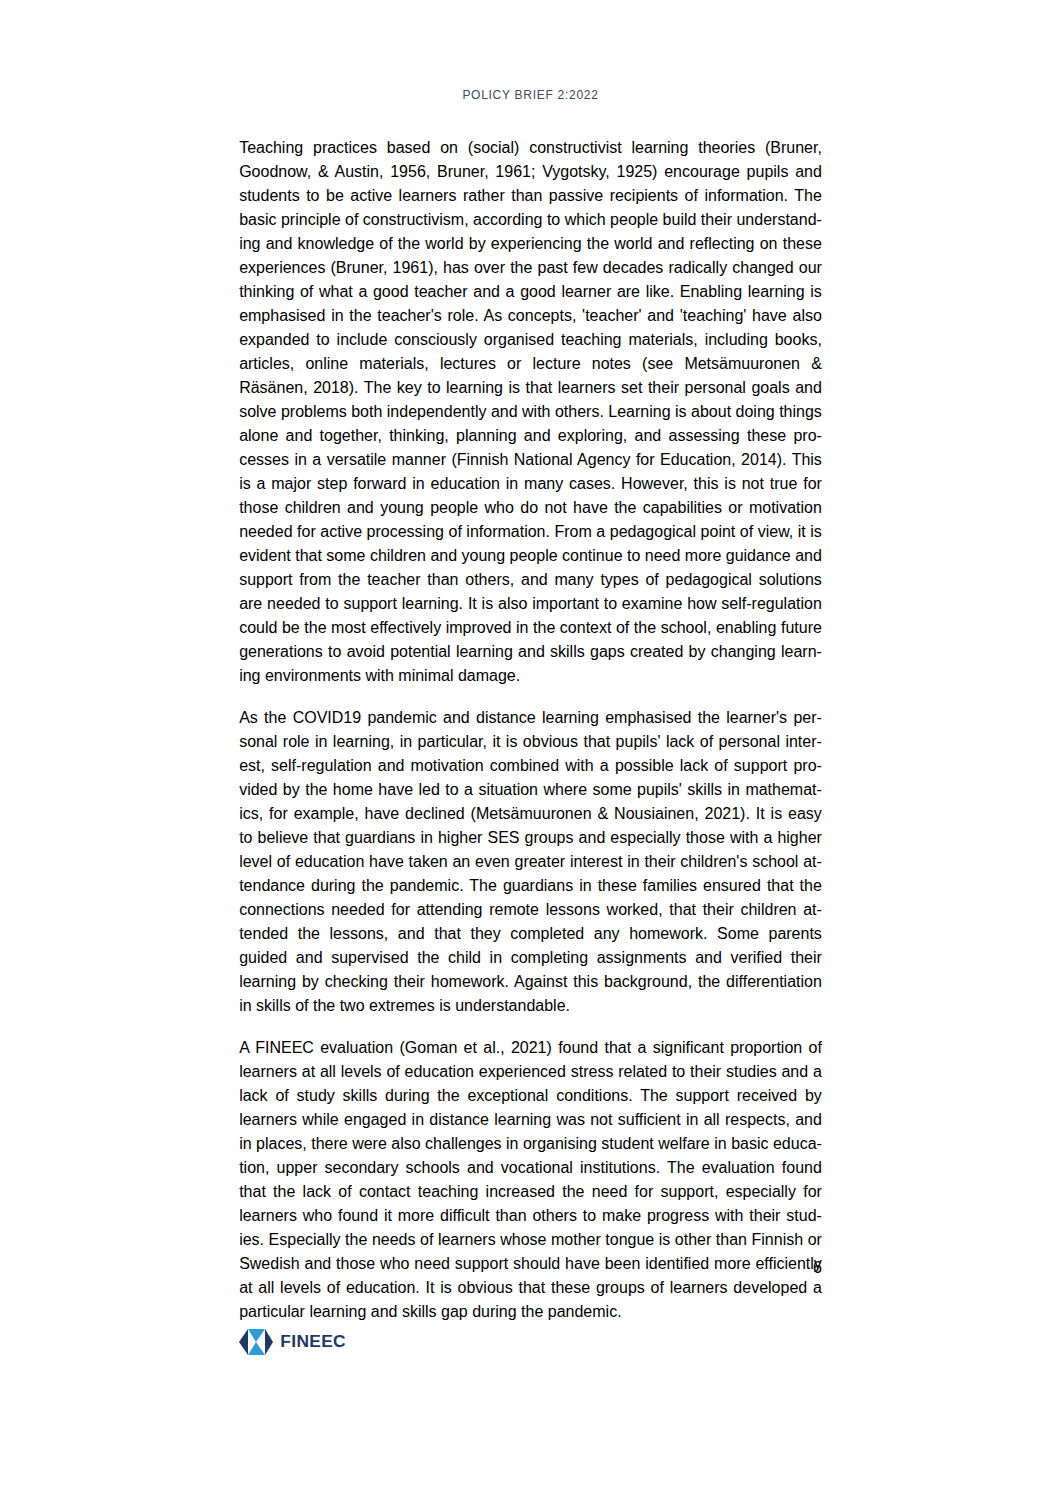POLICY BRIEF 2:2022
Teaching practices based on (social) constructivist learning theories (Bruner, Goodnow, & Austin, 1956, Bruner, 1961; Vygotsky, 1925) encourage pupils and students to be active learners rather than passive recipients of information. The basic principle of constructivism, according to which people build their understanding and knowledge of the world by experiencing the world and reflecting on these experiences (Bruner, 1961), has over the past few decades radically changed our thinking of what a good teacher and a good learner are like. Enabling learning is emphasised in the teacher's role. As concepts, 'teacher' and 'teaching' have also expanded to include consciously organised teaching materials, including books, articles, online materials, lectures or lecture notes (see Metsämuuronen & Räsänen, 2018). The key to learning is that learners set their personal goals and solve problems both independently and with others. Learning is about doing things alone and together, thinking, planning and exploring, and assessing these processes in a versatile manner (Finnish National Agency for Education, 2014). This is a major step forward in education in many cases. However, this is not true for those children and young people who do not have the capabilities or motivation needed for active processing of information. From a pedagogical point of view, it is evident that some children and young people continue to need more guidance and support from the teacher than others, and many types of pedagogical solutions are needed to support learning. It is also important to examine how self-regulation could be the most effectively improved in the context of the school, enabling future generations to avoid potential learning and skills gaps created by changing learning environments with minimal damage.
As the COVID19 pandemic and distance learning emphasised the learner's personal role in learning, in particular, it is obvious that pupils' lack of personal interest, self-regulation and motivation combined with a possible lack of support provided by the home have led to a situation where some pupils' skills in mathematics, for example, have declined (Metsämuuronen & Nousiainen, 2021). It is easy to believe that guardians in higher SES groups and especially those with a higher level of education have taken an even greater interest in their children's school attendance during the pandemic. The guardians in these families ensured that the connections needed for attending remote lessons worked, that their children attended the lessons, and that they completed any homework. Some parents guided and supervised the child in completing assignments and verified their learning by checking their homework. Against this background, the differentiation in skills of the two extremes is understandable.
A FINEEC evaluation (Goman et al., 2021) found that a significant proportion of learners at all levels of education experienced stress related to their studies and a lack of study skills during the exceptional conditions. The support received by learners while engaged in distance learning was not sufficient in all respects, and in places, there were also challenges in organising student welfare in basic education, upper secondary schools and vocational institutions. The evaluation found that the lack of contact teaching increased the need for support, especially for learners who found it more difficult than others to make progress with their studies. Especially the needs of learners whose mother tongue is other than Finnish or Swedish and those who need support should have been identified more efficiently at all levels of education. It is obvious that these groups of learners developed a particular learning and skills gap during the pandemic.
6
FINEEC